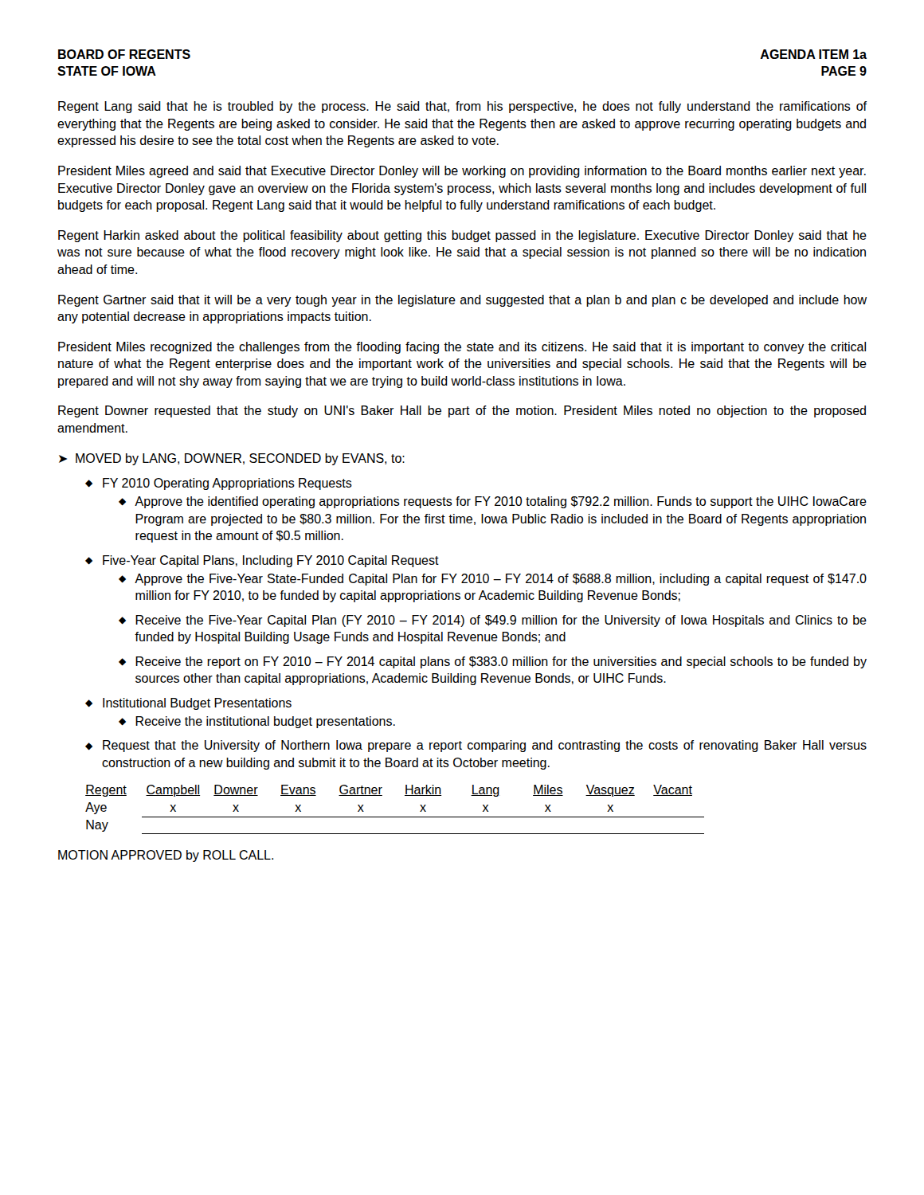BOARD OF REGENTS STATE OF IOWA
AGENDA ITEM 1a PAGE 9
Regent Lang said that he is troubled by the process. He said that, from his perspective, he does not fully understand the ramifications of everything that the Regents are being asked to consider. He said that the Regents then are asked to approve recurring operating budgets and expressed his desire to see the total cost when the Regents are asked to vote.
President Miles agreed and said that Executive Director Donley will be working on providing information to the Board months earlier next year. Executive Director Donley gave an overview on the Florida system's process, which lasts several months long and includes development of full budgets for each proposal. Regent Lang said that it would be helpful to fully understand ramifications of each budget.
Regent Harkin asked about the political feasibility about getting this budget passed in the legislature. Executive Director Donley said that he was not sure because of what the flood recovery might look like. He said that a special session is not planned so there will be no indication ahead of time.
Regent Gartner said that it will be a very tough year in the legislature and suggested that a plan b and plan c be developed and include how any potential decrease in appropriations impacts tuition.
President Miles recognized the challenges from the flooding facing the state and its citizens. He said that it is important to convey the critical nature of what the Regent enterprise does and the important work of the universities and special schools. He said that the Regents will be prepared and will not shy away from saying that we are trying to build world-class institutions in Iowa.
Regent Downer requested that the study on UNI's Baker Hall be part of the motion. President Miles noted no objection to the proposed amendment.
➤ MOVED by LANG, DOWNER, SECONDED by EVANS, to:
FY 2010 Operating Appropriations Requests
Approve the identified operating appropriations requests for FY 2010 totaling $792.2 million. Funds to support the UIHC IowaCare Program are projected to be $80.3 million. For the first time, Iowa Public Radio is included in the Board of Regents appropriation request in the amount of $0.5 million.
Five-Year Capital Plans, Including FY 2010 Capital Request
Approve the Five-Year State-Funded Capital Plan for FY 2010 – FY 2014 of $688.8 million, including a capital request of $147.0 million for FY 2010, to be funded by capital appropriations or Academic Building Revenue Bonds;
Receive the Five-Year Capital Plan (FY 2010 – FY 2014) of $49.9 million for the University of Iowa Hospitals and Clinics to be funded by Hospital Building Usage Funds and Hospital Revenue Bonds; and
Receive the report on FY 2010 – FY 2014 capital plans of $383.0 million for the universities and special schools to be funded by sources other than capital appropriations, Academic Building Revenue Bonds, or UIHC Funds.
Institutional Budget Presentations
Receive the institutional budget presentations.
Request that the University of Northern Iowa prepare a report comparing and contrasting the costs of renovating Baker Hall versus construction of a new building and submit it to the Board at its October meeting.
| Regent | Campbell | Downer | Evans | Gartner | Harkin | Lang | Miles | Vasquez | Vacant |
| --- | --- | --- | --- | --- | --- | --- | --- | --- | --- |
| Aye | x | x | x | x | x | x | x | x | |
| Nay | | | | | | | | | |
MOTION APPROVED by ROLL CALL.